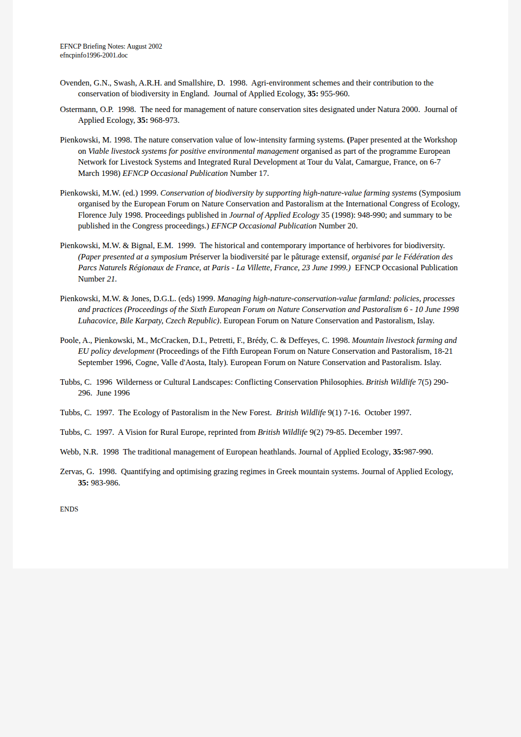EFNCP Briefing Notes: August 2002
efncpinfo1996-2001.doc
Ovenden, G.N., Swash, A.R.H. and Smallshire, D. 1998. Agri-environment schemes and their contribution to the conservation of biodiversity in England. Journal of Applied Ecology, 35: 955-960.
Ostermann, O.P. 1998. The need for management of nature conservation sites designated under Natura 2000. Journal of Applied Ecology, 35: 968-973.
Pienkowski, M. 1998. The nature conservation value of low-intensity farming systems. (Paper presented at the Workshop on Viable livestock systems for positive environmental management organised as part of the programme European Network for Livestock Systems and Integrated Rural Development at Tour du Valat, Camargue, France, on 6-7 March 1998) EFNCP Occasional Publication Number 17.
Pienkowski, M.W. (ed.) 1999. Conservation of biodiversity by supporting high-nature-value farming systems (Symposium organised by the European Forum on Nature Conservation and Pastoralism at the International Congress of Ecology, Florence July 1998. Proceedings published in Journal of Applied Ecology 35 (1998): 948-990; and summary to be published in the Congress proceedings.) EFNCP Occasional Publication Number 20.
Pienkowski, M.W. & Bignal, E.M. 1999. The historical and contemporary importance of herbivores for biodiversity. (Paper presented at a symposium Préserver la biodiversité par le pâturage extensif, organisé par le Fédération des Parcs Naturels Régionaux de France, at Paris - La Villette, France, 23 June 1999.) EFNCP Occasional Publication Number 21.
Pienkowski, M.W. & Jones, D.G.L. (eds) 1999. Managing high-nature-conservation-value farmland: policies, processes and practices (Proceedings of the Sixth European Forum on Nature Conservation and Pastoralism 6 - 10 June 1998 Luhacovice, Bile Karpaty, Czech Republic). European Forum on Nature Conservation and Pastoralism, Islay.
Poole, A., Pienkowski, M., McCracken, D.I., Petretti, F., Brédy, C. & Deffeyes, C. 1998. Mountain livestock farming and EU policy development (Proceedings of the Fifth European Forum on Nature Conservation and Pastoralism, 18-21 September 1996, Cogne, Valle d'Aosta, Italy). European Forum on Nature Conservation and Pastoralism. Islay.
Tubbs, C. 1996 Wilderness or Cultural Landscapes: Conflicting Conservation Philosophies. British Wildlife 7(5) 290-296. June 1996
Tubbs, C. 1997. The Ecology of Pastoralism in the New Forest. British Wildlife 9(1) 7-16. October 1997.
Tubbs, C. 1997. A Vision for Rural Europe, reprinted from British Wildlife 9(2) 79-85. December 1997.
Webb, N.R. 1998 The traditional management of European heathlands. Journal of Applied Ecology, 35: 987-990.
Zervas, G. 1998. Quantifying and optimising grazing regimes in Greek mountain systems. Journal of Applied Ecology, 35: 983-986.
ENDS